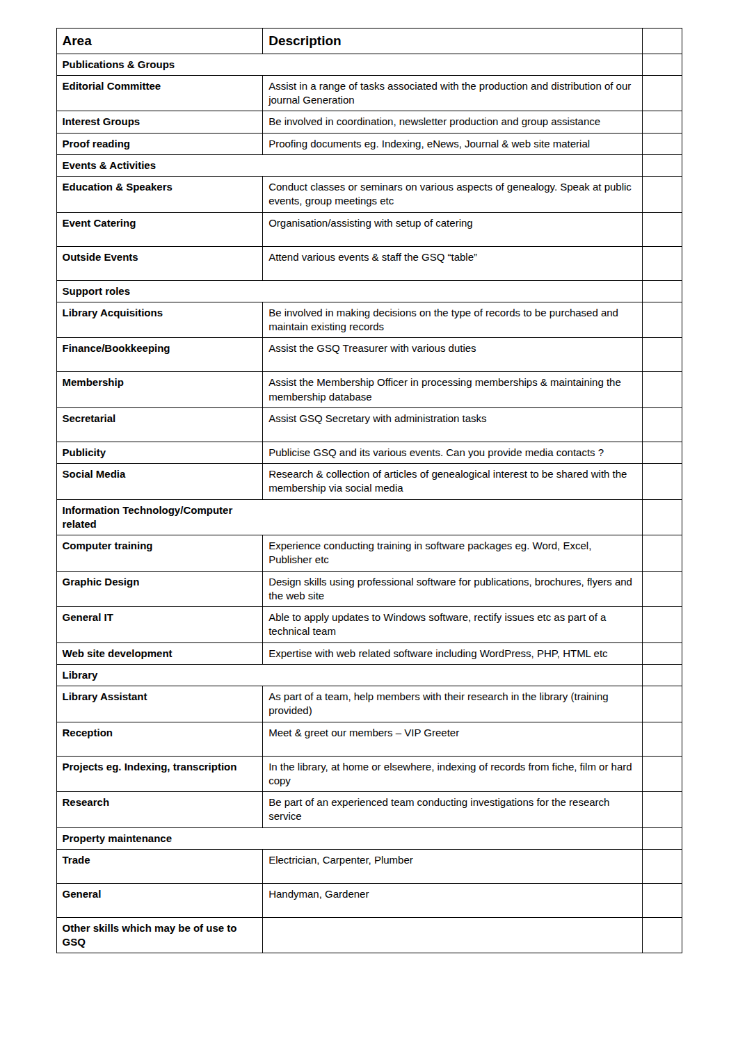| Area | Description | |
| --- | --- | --- |
| Publications & Groups | | |
| Editorial Committee | Assist in a range of tasks associated with the production and distribution of our journal Generation | |
| Interest Groups | Be involved in coordination, newsletter production and group assistance | |
| Proof reading | Proofing documents eg. Indexing, eNews, Journal & web site material | |
| Events & Activities | | |
| Education & Speakers | Conduct classes or seminars on various aspects of genealogy. Speak at public events, group meetings etc | |
| Event Catering | Organisation/assisting with setup of catering | |
| Outside Events | Attend various events & staff the GSQ “table” | |
| Support roles | | |
| Library Acquisitions | Be involved in making decisions on the type of records to be purchased and maintain existing records | |
| Finance/Bookkeeping | Assist the GSQ Treasurer with various duties | |
| Membership | Assist the Membership Officer in processing memberships & maintaining the membership database | |
| Secretarial | Assist GSQ Secretary with administration tasks | |
| Publicity | Publicise GSQ and its various events. Can you provide media contacts ? | |
| Social Media | Research & collection of articles of genealogical interest to be shared with the membership via social media | |
| Information Technology/Computer related | | |
| Computer training | Experience conducting training in software packages eg. Word, Excel, Publisher etc | |
| Graphic Design | Design skills using professional software for publications, brochures, flyers and the web site | |
| General IT | Able to apply updates to Windows software, rectify issues etc as part of a technical team | |
| Web site development | Expertise with web related software including WordPress, PHP, HTML etc | |
| Library | | |
| Library Assistant | As part of a team, help members with their research in the library (training provided) | |
| Reception | Meet & greet our members – VIP Greeter | |
| Projects eg. Indexing, transcription | In the library, at home or elsewhere, indexing of records from fiche, film or hard copy | |
| Research | Be part of an experienced team conducting investigations for the research service | |
| Property maintenance | | |
| Trade | Electrician, Carpenter, Plumber | |
| General | Handyman, Gardener | |
| Other skills which may be of use to GSQ | | |